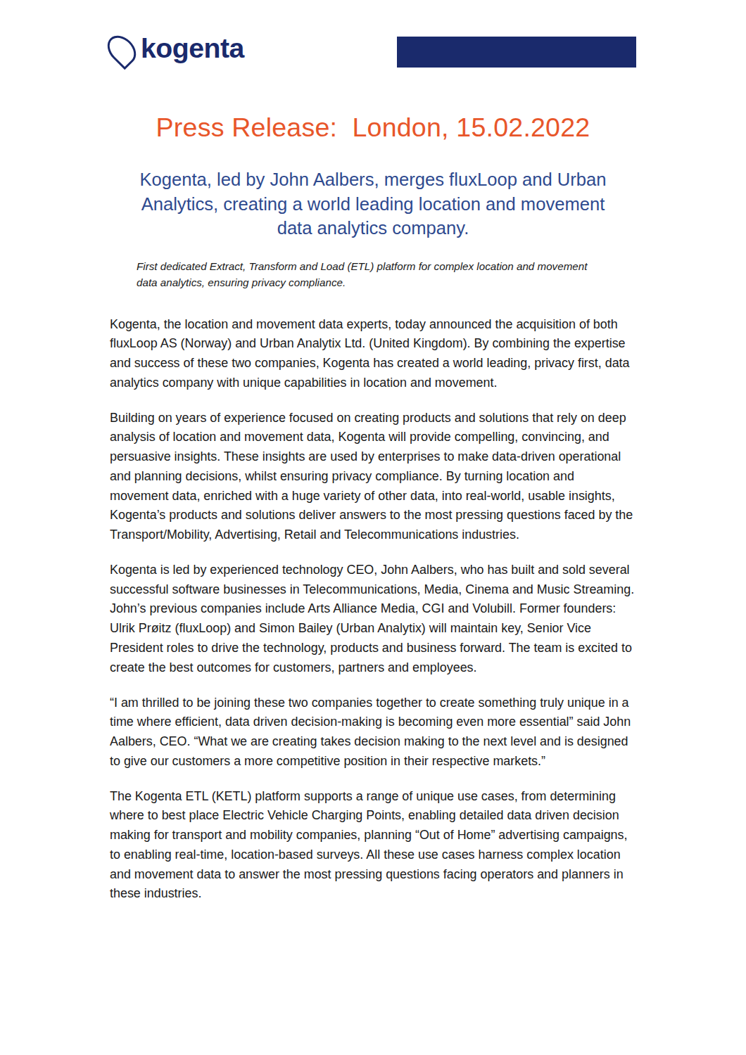kogenta
Press Release: London, 15.02.2022
Kogenta, led by John Aalbers, merges fluxLoop and Urban Analytics, creating a world leading location and movement data analytics company.
First dedicated Extract, Transform and Load (ETL) platform for complex location and movement data analytics, ensuring privacy compliance.
Kogenta, the location and movement data experts, today announced the acquisition of both fluxLoop AS (Norway) and Urban Analytix Ltd. (United Kingdom). By combining the expertise and success of these two companies, Kogenta has created a world leading, privacy first, data analytics company with unique capabilities in location and movement.
Building on years of experience focused on creating products and solutions that rely on deep analysis of location and movement data, Kogenta will provide compelling, convincing, and persuasive insights. These insights are used by enterprises to make data-driven operational and planning decisions, whilst ensuring privacy compliance. By turning location and movement data, enriched with a huge variety of other data, into real-world, usable insights, Kogenta’s products and solutions deliver answers to the most pressing questions faced by the Transport/Mobility, Advertising, Retail and Telecommunications industries.
Kogenta is led by experienced technology CEO, John Aalbers, who has built and sold several successful software businesses in Telecommunications, Media, Cinema and Music Streaming. John’s previous companies include Arts Alliance Media, CGI and Volubill. Former founders: Ulrik Prøitz (fluxLoop) and Simon Bailey (Urban Analytix) will maintain key, Senior Vice President roles to drive the technology, products and business forward. The team is excited to create the best outcomes for customers, partners and employees.
“I am thrilled to be joining these two companies together to create something truly unique in a time where efficient, data driven decision-making is becoming even more essential” said John Aalbers, CEO. “What we are creating takes decision making to the next level and is designed to give our customers a more competitive position in their respective markets.”
The Kogenta ETL (KETL) platform supports a range of unique use cases, from determining where to best place Electric Vehicle Charging Points, enabling detailed data driven decision making for transport and mobility companies, planning “Out of Home” advertising campaigns, to enabling real-time, location-based surveys. All these use cases harness complex location and movement data to answer the most pressing questions facing operators and planners in these industries.